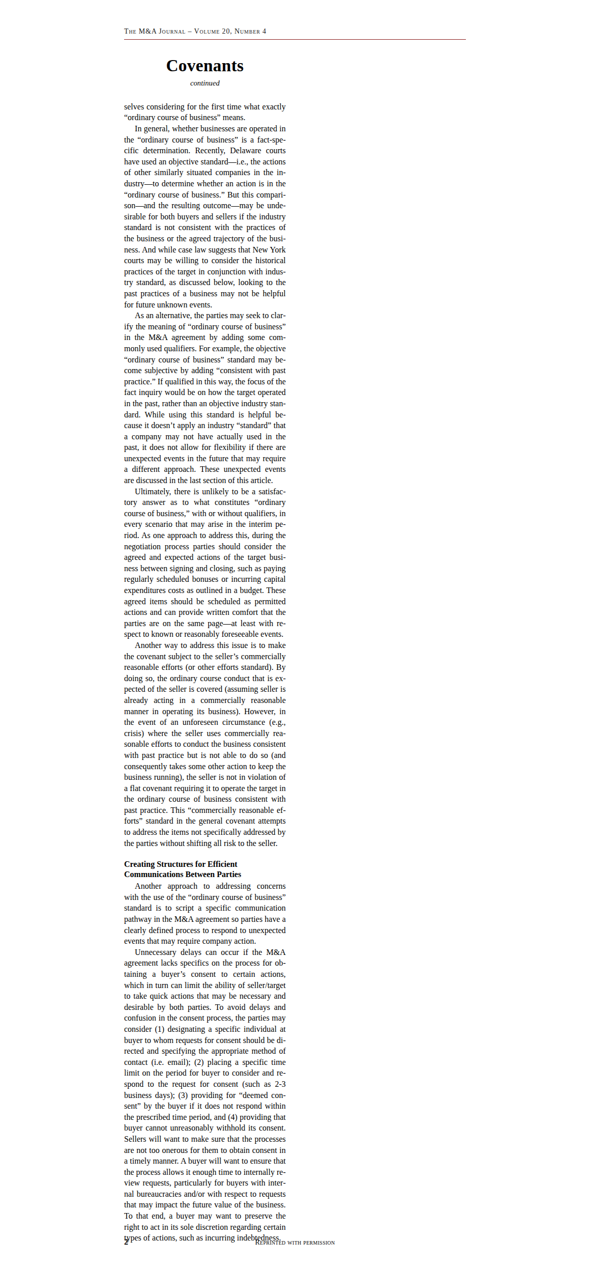The M&A Journal – Volume 20, Number 4
Covenants
continued
selves considering for the first time what exactly “ordinary course of business” means.
In general, whether businesses are operated in the “ordinary course of business” is a fact-specific determination. Recently, Delaware courts have used an objective standard—i.e., the actions of other similarly situated companies in the industry—to determine whether an action is in the “ordinary course of business.” But this comparison—and the resulting outcome—may be undesirable for both buyers and sellers if the industry standard is not consistent with the practices of the business or the agreed trajectory of the business. And while case law suggests that New York courts may be willing to consider the historical practices of the target in conjunction with industry standard, as discussed below, looking to the past practices of a business may not be helpful for future unknown events.
As an alternative, the parties may seek to clarify the meaning of “ordinary course of business” in the M&A agreement by adding some commonly used qualifiers. For example, the objective “ordinary course of business” standard may become subjective by adding “consistent with past practice.” If qualified in this way, the focus of the fact inquiry would be on how the target operated in the past, rather than an objective industry standard. While using this standard is helpful because it doesn’t apply an industry “standard” that a company may not have actually used in the past, it does not allow for flexibility if there are unexpected events in the future that may require a different approach. These unexpected events are discussed in the last section of this article.
Ultimately, there is unlikely to be a satisfactory answer as to what constitutes “ordinary course of business,” with or without qualifiers, in every scenario that may arise in the interim period. As one approach to address this, during the negotiation process parties should consider the agreed and expected actions of the target business between signing and closing, such as paying regularly scheduled bonuses or incurring capital expenditures costs as outlined in a budget. These agreed items should be scheduled as permitted actions and can provide written comfort that the parties are on the same page—at least with respect to known or reasonably foreseeable events.
Another way to address this issue is to make the covenant subject to the seller’s commercially reasonable efforts (or other efforts standard). By doing so, the ordinary course conduct that is expected of the seller is covered (assuming seller is already acting in a commercially reasonable manner in operating its business). However, in the event of an unforeseen circumstance (e.g., crisis) where the seller uses commercially reasonable efforts to conduct the business consistent with past practice but is not able to do so (and consequently takes some other action to keep the business running), the seller is not in violation of a flat covenant requiring it to operate the target in the ordinary course of business consistent with past practice. This “commercially reasonable efforts” standard in the general covenant attempts to address the items not specifically addressed by the parties without shifting all risk to the seller.
Creating Structures for Efficient
Communications Between Parties
Another approach to addressing concerns with the use of the “ordinary course of business” standard is to script a specific communication pathway in the M&A agreement so parties have a clearly defined process to respond to unexpected events that may require company action.
Unnecessary delays can occur if the M&A agreement lacks specifics on the process for obtaining a buyer’s consent to certain actions, which in turn can limit the ability of seller/target to take quick actions that may be necessary and desirable by both parties. To avoid delays and confusion in the consent process, the parties may consider (1) designating a specific individual at buyer to whom requests for consent should be directed and specifying the appropriate method of contact (i.e. email); (2) placing a specific time limit on the period for buyer to consider and respond to the request for consent (such as 2-3 business days); (3) providing for “deemed consent” by the buyer if it does not respond within the prescribed time period, and (4) providing that buyer cannot unreasonably withhold its consent. Sellers will want to make sure that the processes are not too onerous for them to obtain consent in a timely manner. A buyer will want to ensure that the process allows it enough time to internally review requests, particularly for buyers with internal bureaucracies and/or with respect to requests that may impact the future value of the business. To that end, a buyer may want to preserve the right to act in its sole discretion regarding certain types of actions, such as incurring indebtedness.
2
Reprinted with permission